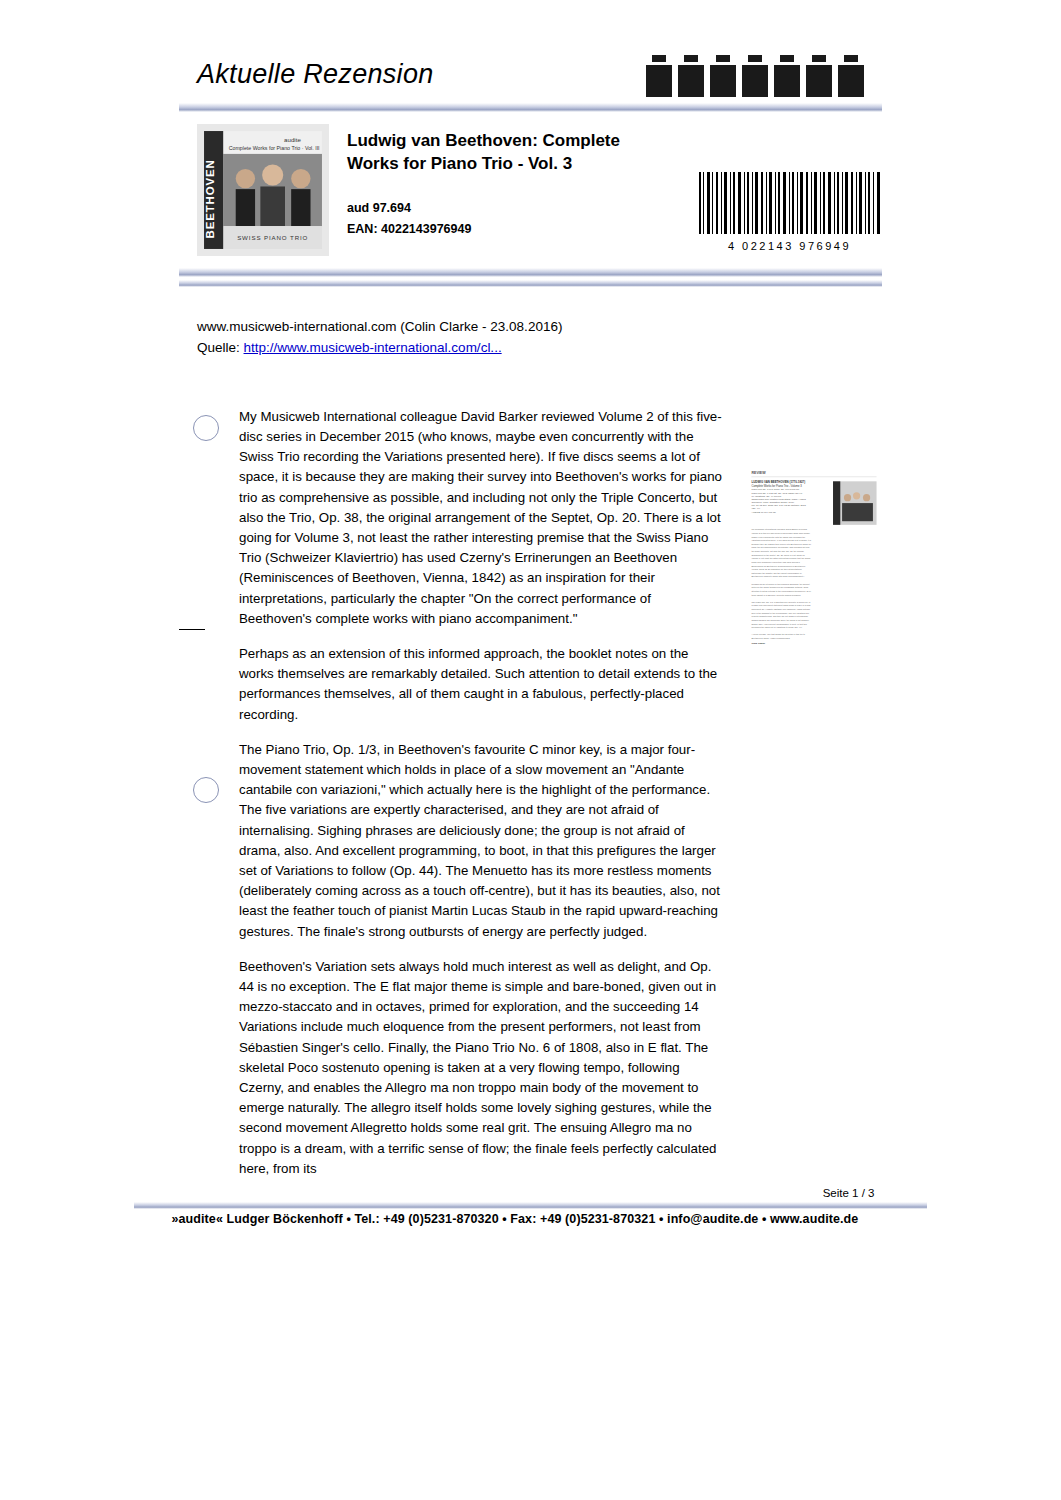Aktuelle Rezension
BEETHOVEN audite Complete Works for Piano Trio · Vol. III SWISS PIANO TRIO
Ludwig van Beethoven: Complete
Works for Piano Trio - Vol. 3
aud 97.694
EAN: 4022143976949
4 022143 976949
www.musicweb-international.com (Colin Clarke - 23.08.2016)
Quelle: http://www.musicweb-international.com/cl...
My Musicweb International colleague David Barker reviewed Volume 2 of this five-disc series in December 2015 (who knows, maybe even concurrently with the Swiss Trio recording the Variations presented here). If five discs seems a lot of space, it is because they are making their survey into Beethoven's works for piano trio as comprehensive as possible, and including not only the Triple Concerto, but also the Trio, Op. 38, the original arrangement of the Septet, Op. 20. There is a lot going for Volume 3, not least the rather interesting premise that the Swiss Piano Trio (Schweizer Klaviertrio) has used Czerny's Errinerungen an Beethoven (Reminiscences of Beethoven, Vienna, 1842) as an inspiration for their interpretations, particularly the chapter "On the correct performance of Beethoven's complete works with piano accompaniment."
Perhaps as an extension of this informed approach, the booklet notes on the works themselves are remarkably detailed. Such attention to detail extends to the performances themselves, all of them caught in a fabulous, perfectly-placed recording.
The Piano Trio, Op. 1/3, in Beethoven's favourite C minor key, is a major four-movement statement which holds in place of a slow movement an "Andante cantabile con variazioni," which actually here is the highlight of the performance. The five variations are expertly characterised, and they are not afraid of internalising. Sighing phrases are deliciously done; the group is not afraid of drama, also. And excellent programming, to boot, in that this prefigures the larger set of Variations to follow (Op. 44). The Menuetto has its more restless moments (deliberately coming across as a touch off-centre), but it has its beauties, also, not least the feather touch of pianist Martin Lucas Staub in the rapid upward-reaching gestures. The finale's strong outbursts of energy are perfectly judged.
Beethoven's Variation sets always hold much interest as well as delight, and Op. 44 is no exception. The E flat major theme is simple and bare-boned, given out in mezzo-staccato and in octaves, primed for exploration, and the succeeding 14 Variations include much eloquence from the present performers, not least from Sébastien Singer's cello. Finally, the Piano Trio No. 6 of 1808, also in E flat. The skeletal Poco sostenuto opening is taken at a very flowing tempo, following Czerny, and enables the Allegro ma non troppo main body of the movement to emerge naturally. The allegro itself holds some lovely sighing gestures, while the second movement Allegretto holds some real grit. The ensuing Allegro ma no troppo is a dream, with a terrific sense of flow; the finale feels perfectly calculated here, from its
REVIEW LUDWIG VAN BEETHOVEN (1770-1827) Complete Works for Piano Trio - Volume 3 Piano Trio No. 3 in C minor, Op. 1/3 (1793-95) Piano Trio No. 6 in E flat, Op. 70/2 (1808) [30:44] 14 Variations, Op. 44 [17:01] Swiss Piano Trio (Martin Lucas Staub, piano; Angela Golubeva, violin; Sébastien Singer, cello) rec. 10-12 July, 2015 (Op. 1/3); 18-20 October, 2015 (Op. 44) AUDITE 97.694 [73:45] My Musicweb International colleague David Barker reviewed Volume 2 of this five-disc series in December 2015 (who knows, maybe even concurrently with the Swiss Trio recording the Variations presented here). If five discs seems a lot of space, it is because they are making their survey into Beethoven's works for piano trio as comprehensive as possible, and including not only the Triple Concerto, but also the Trio, Op. 38, the original arrangement of the Septet, Op. 20. There is a lot going for Volume 3, not least the rather interesting premise that the Swiss Piano Trio (Schweizer Klaviertrio) has used Czerny's Errinerungen an Beethoven (Reminiscences of Beethoven, Vienna, 1842) as an inspiration for their interpretations, particularly the chapter "On the correct performance of Beethoven's complete works with piano accompaniment." Perhaps as an extension of this informed approach, the booklet notes on the works themselves are remarkably detailed. Such attention to detail extends to the performances themselves, all of them caught in a fabulous, perfectly-placed recording. The Piano Trio, Op. 1/3, in Beethoven's favourite C minor key, is a major four-movement statement which holds in place of a slow movement an "Andante cantabile con variazioni," which actually here is the highlight of the performance. The five variations are expertly characterised, and they are not afraid of internalising. Sighing phrases are deliciously done; the group is not afraid of drama, also. And excellent programming, to boot, in that this prefigures the larger set of Variations to follow (Op. 44). A lovely release, one that shows the devotion of this trio to Beethoven's music. Highly recommended. Colin Clarke
Seite 1 / 3
»audite« Ludger Böckenhoff • Tel.: +49 (0)5231-870320 • Fax: +49 (0)5231-870321 • info@audite.de • www.audite.de